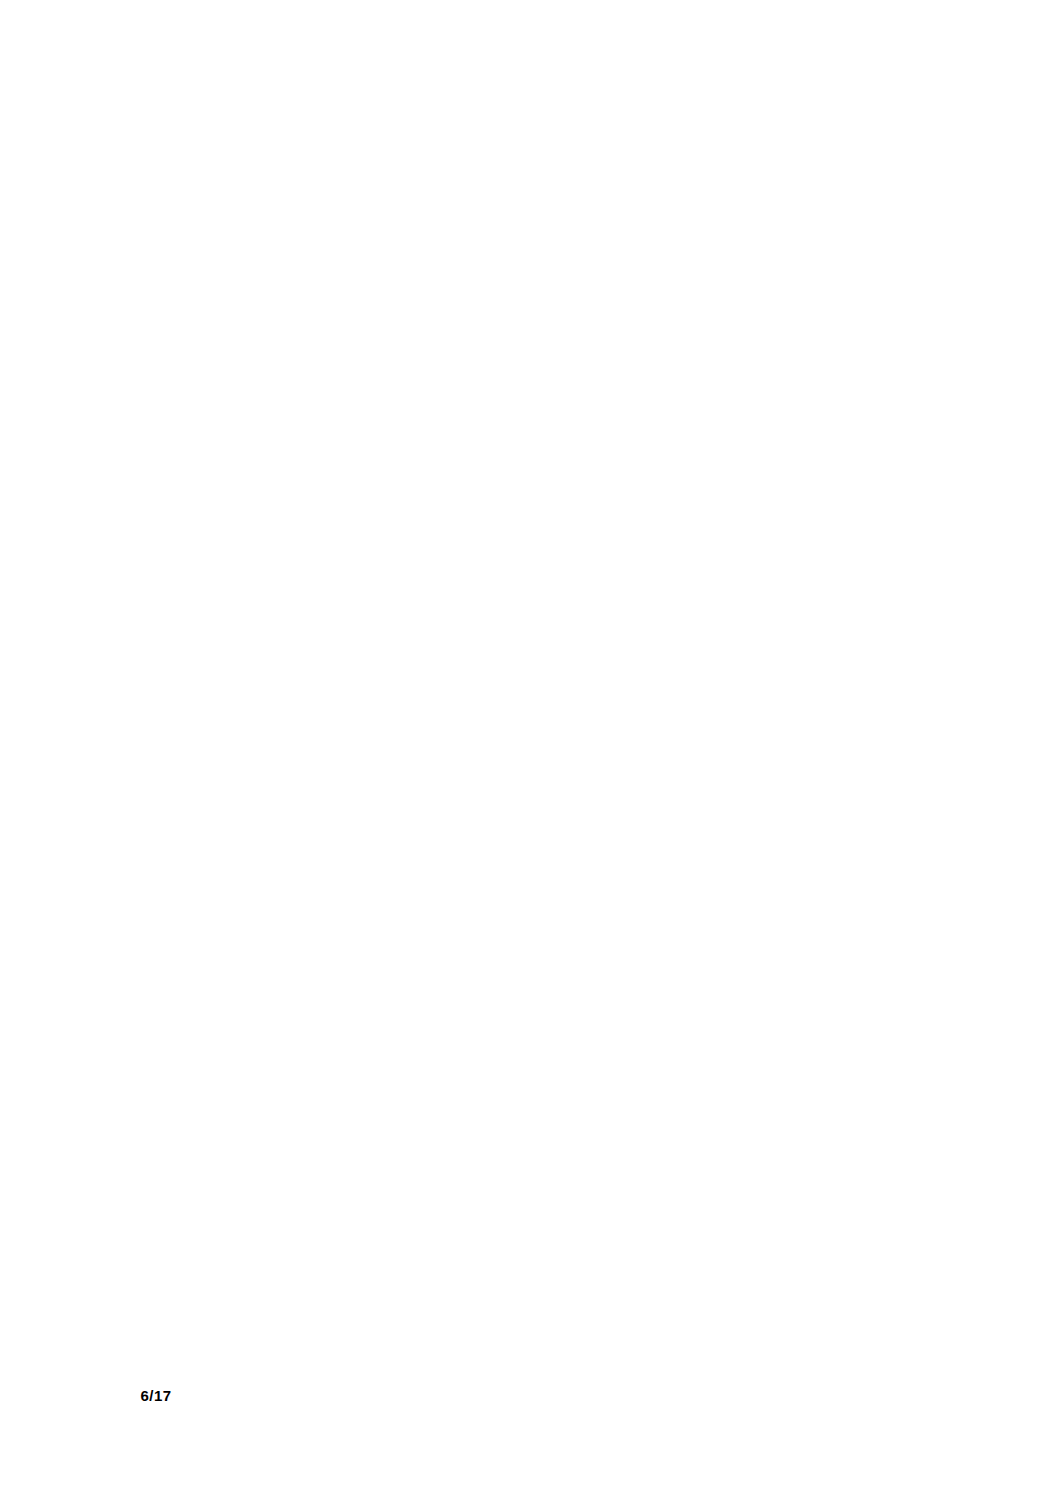6/17